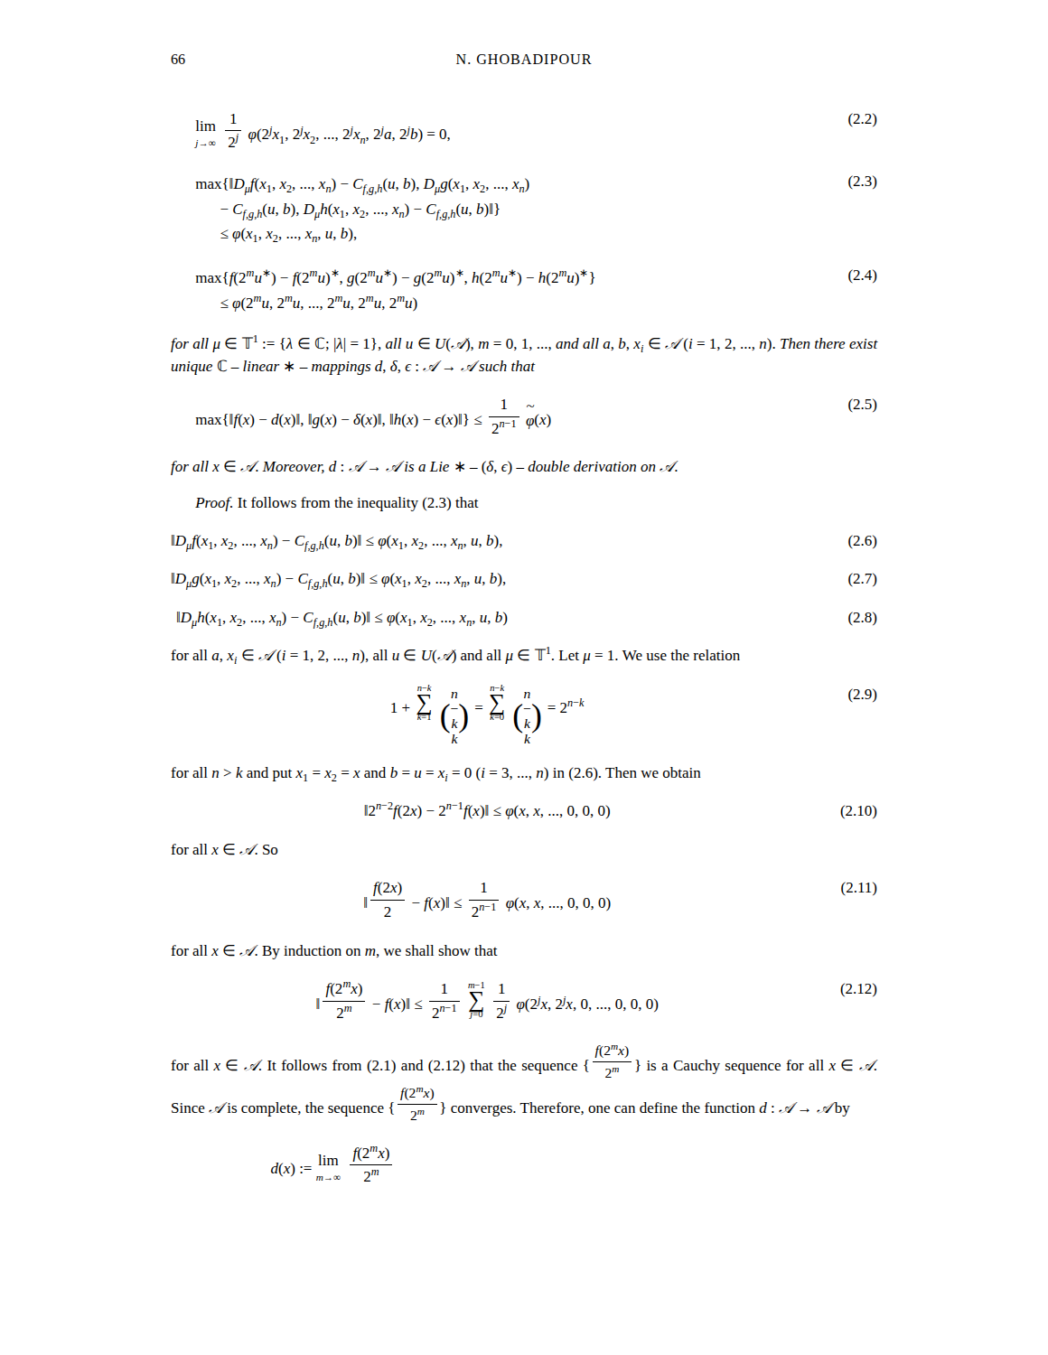66
N. GHOBADIPOUR
lim j→∞ 12j φ(2jx1, 2jx2, ..., 2jxn, 2ja, 2jb) = 0,
(2.2)
max{‖Dμf(x1, x2, ..., xn) − Cf,g,h(u, b), Dμg(x1, x2, ..., xn)
− Cf,g,h(u, b), Dμh(x1, x2, ..., xn) − Cf,g,h(u, b)‖}
≤ φ(x1, x2, ..., xn, u, b),
(2.3)
max{f(2mu∗) − f(2mu)∗, g(2mu∗) − g(2mu)∗, h(2mu∗) − h(2mu)∗}
≤ φ(2mu, 2mu, ..., 2mu, 2mu, 2mu)
(2.4)
for all μ ∈ 𝕋1 := {λ ∈ ℂ; |λ| = 1}, all u ∈ U(𝒜), m = 0, 1, ..., and all a, b, xi ∈ 𝒜 (i = 1, 2, ..., n). Then there exist unique ℂ – linear ∗ – mappings d, δ, ϵ : 𝒜 → 𝒜 such that
max{‖f(x) − d(x)‖, ‖g(x) − δ(x)‖, ‖h(x) − ϵ(x)‖} ≤ 12n−1 φ(x)
(2.5)
for all x ∈ 𝒜. Moreover, d : 𝒜 → 𝒜 is a Lie ∗ – (δ, ϵ) – double derivation on 𝒜.
Proof. It follows from the inequality (2.3) that
‖Dμf(x1, x2, ..., xn) − Cf,g,h(u, b)‖ ≤ φ(x1, x2, ..., xn, u, b),
(2.6)
‖Dμg(x1, x2, ..., xn) − Cf,g,h(u, b)‖ ≤ φ(x1, x2, ..., xn, u, b),
(2.7)
‖Dμh(x1, x2, ..., xn) − Cf,g,h(u, b)‖ ≤ φ(x1, x2, ..., xn, u, b)
(2.8)
for all a, xi ∈ 𝒜 (i = 1, 2, ..., n), all u ∈ U(𝒜) and all μ ∈ 𝕋1. Let μ = 1. We use the relation
1 + n−k∑k=1 (n − k k) = n−k∑k=0 (n − k k) = 2n−k
(2.9)
for all n > k and put x1 = x2 = x and b = u = xi = 0 (i = 3, ..., n) in (2.6). Then we obtain
‖2n−2f(2x) − 2n−1f(x)‖ ≤ φ(x, x, ..., 0, 0, 0)
(2.10)
for all x ∈ 𝒜. So
‖f(2x) 2 − f(x)‖ ≤ 12n−1 φ(x, x, ..., 0, 0, 0)
(2.11)
for all x ∈ 𝒜. By induction on m, we shall show that
‖f(2mx) 2m − f(x)‖ ≤ 12n−1 m−1∑j=0 12j φ(2jx, 2jx, 0, ..., 0, 0, 0)
(2.12)
for all x ∈ 𝒜. It follows from (2.1) and (2.12) that the sequence {f(2mx) 2m} is a Cauchy sequence for all x ∈ 𝒜. Since 𝒜 is complete, the sequence {f(2mx) 2m} converges. Therefore, one can define the function d : 𝒜 → 𝒜 by
d(x) := lim m→∞ f(2mx) 2m